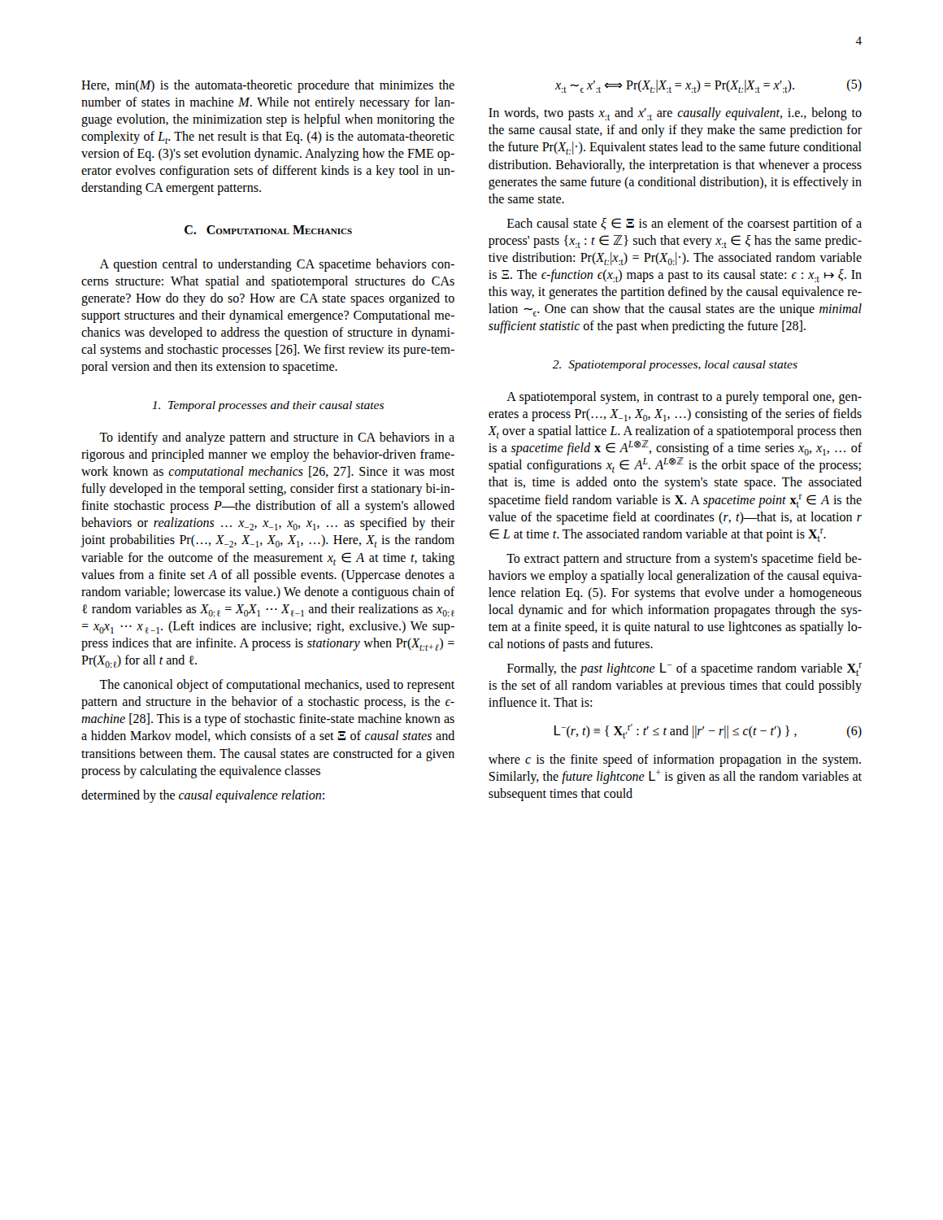4
Here, min(M) is the automata-theoretic procedure that minimizes the number of states in machine M. While not entirely necessary for language evolution, the minimization step is helpful when monitoring the complexity of Lt. The net result is that Eq. (4) is the automata-theoretic version of Eq. (3)'s set evolution dynamic. Analyzing how the FME operator evolves configuration sets of different kinds is a key tool in understanding CA emergent patterns.
C. Computational Mechanics
A question central to understanding CA spacetime behaviors concerns structure: What spatial and spatiotemporal structures do CAs generate? How do they do so? How are CA state spaces organized to support structures and their dynamical emergence? Computational mechanics was developed to address the question of structure in dynamical systems and stochastic processes [26]. We first review its pure-temporal version and then its extension to spacetime.
1. Temporal processes and their causal states
To identify and analyze pattern and structure in CA behaviors in a rigorous and principled manner we employ the behavior-driven framework known as computational mechanics [26, 27]. Since it was most fully developed in the temporal setting, consider first a stationary bi-infinite stochastic process P—the distribution of all a system's allowed behaviors or realizations … x−2, x−1, x0, x1, … as specified by their joint probabilities Pr(…, X−2, X−1, X0, X1, …). Here, Xt is the random variable for the outcome of the measurement xt ∈ A at time t, taking values from a finite set A of all possible events. (Uppercase denotes a random variable; lowercase its value.) We denote a contiguous chain of ℓ random variables as X0:ℓ = X0X1 ⋯ Xℓ−1 and their realizations as x0:ℓ = x0x1 ⋯ xℓ−1. (Left indices are inclusive; right, exclusive.) We suppress indices that are infinite. A process is stationary when Pr(Xt:t+ℓ) = Pr(X0:ℓ) for all t and ℓ.
The canonical object of computational mechanics, used to represent pattern and structure in the behavior of a stochastic process, is the ϵ-machine [28]. This is a type of stochastic finite-state machine known as a hidden Markov model, which consists of a set Ξ of causal states and transitions between them. The causal states are constructed for a given process by calculating the equivalence classes
determined by the causal equivalence relation:
x:t ∼ϵ x′:t ⟺ Pr(Xt:|X:t = x:t) = Pr(Xt:|X:t = x′:t). (5)
In words, two pasts x:t and x′:t are causally equivalent, i.e., belong to the same causal state, if and only if they make the same prediction for the future Pr(Xt:|·). Equivalent states lead to the same future conditional distribution. Behaviorally, the interpretation is that whenever a process generates the same future (a conditional distribution), it is effectively in the same state.
Each causal state ξ ∈ Ξ is an element of the coarsest partition of a process' pasts {x:t : t ∈ ℤ} such that every x:t ∈ ξ has the same predictive distribution: Pr(Xt:|x:t) = Pr(X0:|·). The associated random variable is Ξ. The ϵ-function ϵ(x:t) maps a past to its causal state: ϵ : x:t ↦ ξ. In this way, it generates the partition defined by the causal equivalence relation ∼ϵ. One can show that the causal states are the unique minimal sufficient statistic of the past when predicting the future [28].
2. Spatiotemporal processes, local causal states
A spatiotemporal system, in contrast to a purely temporal one, generates a process Pr(…, X−1, X0, X1, …) consisting of the series of fields Xt over a spatial lattice L. A realization of a spatiotemporal process then is a spacetime field x ∈ AL⊗ℤ, consisting of a time series x0, x1, … of spatial configurations xt ∈ AL. AL⊗ℤ is the orbit space of the process; that is, time is added onto the system's state space. The associated spacetime field random variable is X. A spacetime point xtr ∈ A is the value of the spacetime field at coordinates (r, t)—that is, at location r ∈ L at time t. The associated random variable at that point is Xtr.
To extract pattern and structure from a system's spacetime field behaviors we employ a spatially local generalization of the causal equivalence relation Eq. (5). For systems that evolve under a homogeneous local dynamic and for which information propagates through the system at a finite speed, it is quite natural to use lightcones as spatially local notions of pasts and futures.
Formally, the past lightcone L− of a spacetime random variable Xtr is the set of all random variables at previous times that could possibly influence it. That is:
L−(r, t) ≡ { Xt′r′ : t′ ≤ t and ||r′ − r|| ≤ c(t − t′) } , (6)
where c is the finite speed of information propagation in the system. Similarly, the future lightcone L+ is given as all the random variables at subsequent times that could